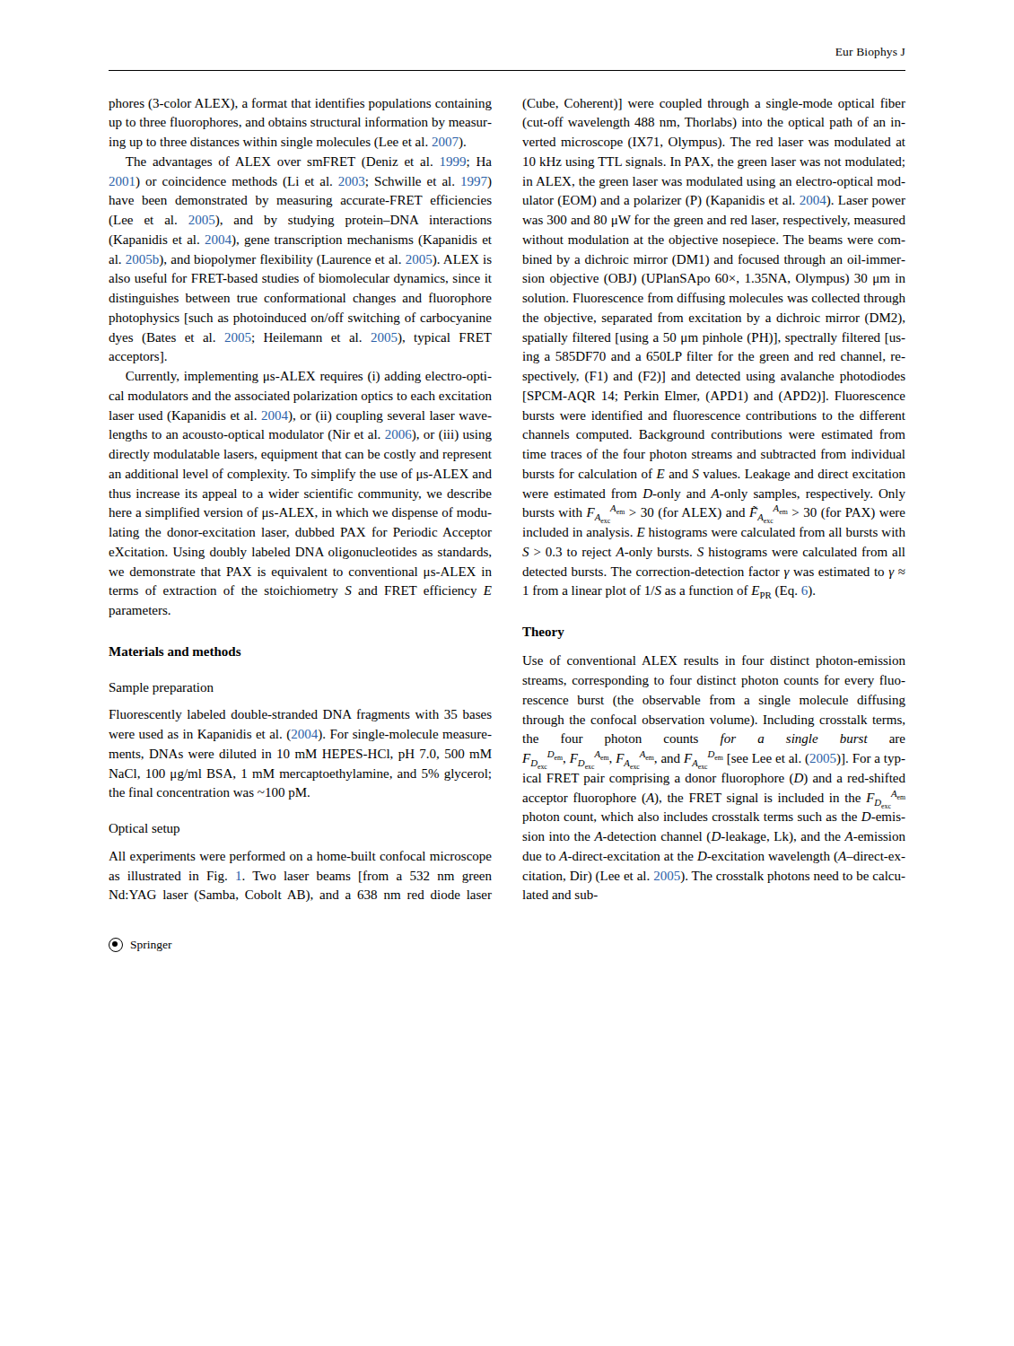Eur Biophys J
phores (3-color ALEX), a format that identifies populations containing up to three fluorophores, and obtains structural information by measuring up to three distances within single molecules (Lee et al. 2007).
The advantages of ALEX over smFRET (Deniz et al. 1999; Ha 2001) or coincidence methods (Li et al. 2003; Schwille et al. 1997) have been demonstrated by measuring accurate-FRET efficiencies (Lee et al. 2005), and by studying protein–DNA interactions (Kapanidis et al. 2004), gene transcription mechanisms (Kapanidis et al. 2005b), and biopolymer flexibility (Laurence et al. 2005). ALEX is also useful for FRET-based studies of biomolecular dynamics, since it distinguishes between true conformational changes and fluorophore photophysics [such as photoinduced on/off switching of carbocyanine dyes (Bates et al. 2005; Heilemann et al. 2005), typical FRET acceptors].
Currently, implementing μs-ALEX requires (i) adding electro-optical modulators and the associated polarization optics to each excitation laser used (Kapanidis et al. 2004), or (ii) coupling several laser wavelengths to an acousto-optical modulator (Nir et al. 2006), or (iii) using directly modulatable lasers, equipment that can be costly and represent an additional level of complexity. To simplify the use of μs-ALEX and thus increase its appeal to a wider scientific community, we describe here a simplified version of μs-ALEX, in which we dispense of modulating the donor-excitation laser, dubbed PAX for Periodic Acceptor eXcitation. Using doubly labeled DNA oligonucleotides as standards, we demonstrate that PAX is equivalent to conventional μs-ALEX in terms of extraction of the stoichiometry S and FRET efficiency E parameters.
Materials and methods
Sample preparation
Fluorescently labeled double-stranded DNA fragments with 35 bases were used as in Kapanidis et al. (2004). For single-molecule measurements, DNAs were diluted in 10 mM HEPES-HCl, pH 7.0, 500 mM NaCl, 100 μg/ml BSA, 1 mM mercaptoethylamine, and 5% glycerol; the final concentration was ~100 pM.
Optical setup
All experiments were performed on a home-built confocal microscope as illustrated in Fig. 1. Two laser beams [from a 532 nm green Nd:YAG laser (Samba, Cobolt AB), and a 638 nm red diode laser (Cube, Coherent)] were coupled through a single-mode optical fiber (cut-off wavelength 488 nm, Thorlabs) into the optical path of an inverted microscope (IX71, Olympus). The red laser was modulated at 10 kHz using TTL signals. In PAX, the green laser was not modulated; in ALEX, the green laser was modulated using an electro-optical modulator (EOM) and a polarizer (P) (Kapanidis et al. 2004). Laser power was 300 and 80 μW for the green and red laser, respectively, measured without modulation at the objective nosepiece. The beams were combined by a dichroic mirror (DM1) and focused through an oil-immersion objective (OBJ) (UPlanSApo 60×, 1.35NA, Olympus) 30 μm in solution. Fluorescence from diffusing molecules was collected through the objective, separated from excitation by a dichroic mirror (DM2), spatially filtered [using a 50 μm pinhole (PH)], spectrally filtered [using a 585DF70 and a 650LP filter for the green and red channel, respectively, (F1) and (F2)] and detected using avalanche photodiodes [SPCM-AQR 14; Perkin Elmer, (APD1) and (APD2)]. Fluorescence bursts were identified and fluorescence contributions to the different channels computed. Background contributions were estimated from time traces of the four photon streams and subtracted from individual bursts for calculation of E and S values. Leakage and direct excitation were estimated from D-only and A-only samples, respectively. Only bursts with FAexcAem > 30 (for ALEX) and F̃AexcAem > 30 (for PAX) were included in analysis. E histograms were calculated from all bursts with S > 0.3 to reject A-only bursts. S histograms were calculated from all detected bursts. The correction-detection factor γ was estimated to γ ≈ 1 from a linear plot of 1/S as a function of EPR (Eq. 6).
Theory
Use of conventional ALEX results in four distinct photon-emission streams, corresponding to four distinct photon counts for every fluorescence burst (the observable from a single molecule diffusing through the confocal observation volume). Including crosstalk terms, the four photon counts for a single burst are FDexcDem, FDexcAem, FAexcAem, and FAexcDem [see Lee et al. (2005)]. For a typical FRET pair comprising a donor fluorophore (D) and a red-shifted acceptor fluorophore (A), the FRET signal is included in the FDexcAem photon count, which also includes crosstalk terms such as the D-emission into the A-detection channel (D-leakage, Lk), and the A-emission due to A-direct-excitation at the D-excitation wavelength (A–direct-excitation, Dir) (Lee et al. 2005). The crosstalk photons need to be calculated and sub-
Springer